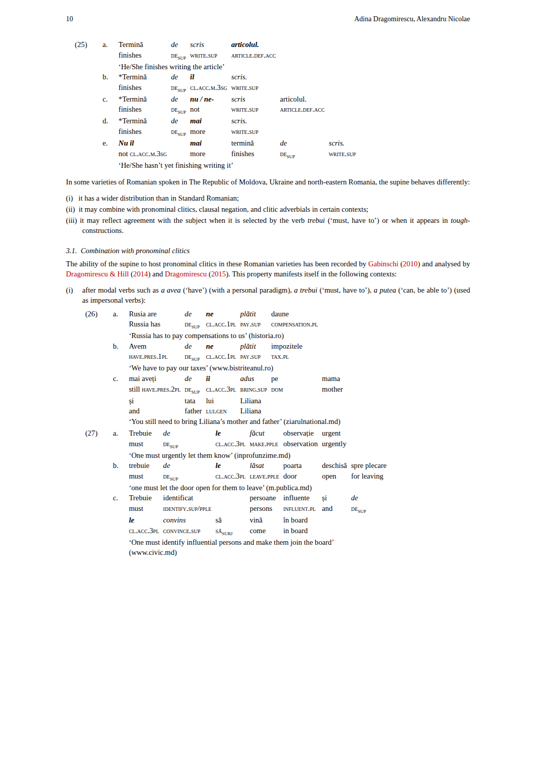10 Adina Dragomirescu, Alexandru Nicolae
| (25) | a. | Termină | de | scris | articolul. |
| | | finishes | de sup | write.sup | article.def.acc |
| | | ‘He/She finishes writing the article’ |
| | b. | *Termină | de | îl | scris. |
| | | finishes | de sup | cl.acc.m.3sg | write.sup |
| | c. | *Termină | de | nu / ne- | scris | articolul. |
| | | finishes | de sup | not | write.sup | article.def.acc |
| | d. | *Termină | de | mai | scris. |
| | | finishes | de sup | more | write.sup |
| | e. | Nu îl | | mai | termină | de | scris. |
| | | not cl.acc.m.3sg | | more | finishes | de sup | write.sup |
| | | ‘He/She hasn’t yet finishing writing it’ |
In some varieties of Romanian spoken in The Republic of Moldova, Ukraine and north-eastern Romania, the supine behaves differently:
(i) it has a wider distribution than in Standard Romanian;
(ii) it may combine with pronominal clitics, clausal negation, and clitic adverbials in certain contexts;
(iii) it may reflect agreement with the subject when it is selected by the verb trebui (‘must, have to’) or when it appears in tough-constructions.
3.1. Combination with pronominal clitics
The ability of the supine to host pronominal clitics in these Romanian varieties has been recorded by Gabinschi (2010) and analysed by Dragomirescu & Hill (2014) and Dragomirescu (2015). This property manifests itself in the following contexts:
(i)
after modal verbs such as a avea (‘have’) (with a personal paradigm), a trebui (‘must, have to’), a putea (‘can, be able to’) (used as impersonal verbs):
| (26) | a. | Rusia are | de | ne | plătit | daune |
| | | Russia has | de sup | cl.acc.1pl | pay.sup | compensation.pl |
| | | ‘Russia has to pay compensations to us’ (historia.ro) |
| | b. | Avem | de | ne | plătit | impozitele |
| | | have.pres.1pl | de sup | cl.acc.1pl | pay.sup | tax.pl |
| | | ‘We have to pay our taxes’ (www.bistriteanul.ro) |
| | c. | mai aveți | de | îi | adus | pe | mama |
| | | still have.pres.2pl | de sup | cl.acc.3pl | bring.sup | dom | mother |
| | | și | tata | lui | Liliana |
| | | and | father | lui.gen | Liliana |
| | | ‘You still need to bring Liliana’s mother and father’ (ziarulnational.md) |
| (27) | a. | Trebuie | de | le | făcut | observație | urgent |
| | | must | de sup | cl.acc.3pl | make.pple | observation | urgently |
| | | ‘One must urgently let them know’ (inprofunzime.md) |
| | b. | trebuie | de | le | lăsat | poarta | deschisă | spre plecare |
| | | must | de sup | cl.acc.3pl | leave.pple | door | open | for leaving |
| | | ‘one must let the door open for them to leave’ (m.publica.md) |
| | c. | Trebuie | identificat | | persoane | influente | și | de |
| | | must | identify.sup/pple | | persons | influent.pl | and | de sup |
| | | le | convins | să | vină | în board |
| | | cl.acc.3pl | convince.sup | să subj | come | in board |
| | | ‘One must identify influential persons and make them join the board’ |
| | | (www.civic.md) |